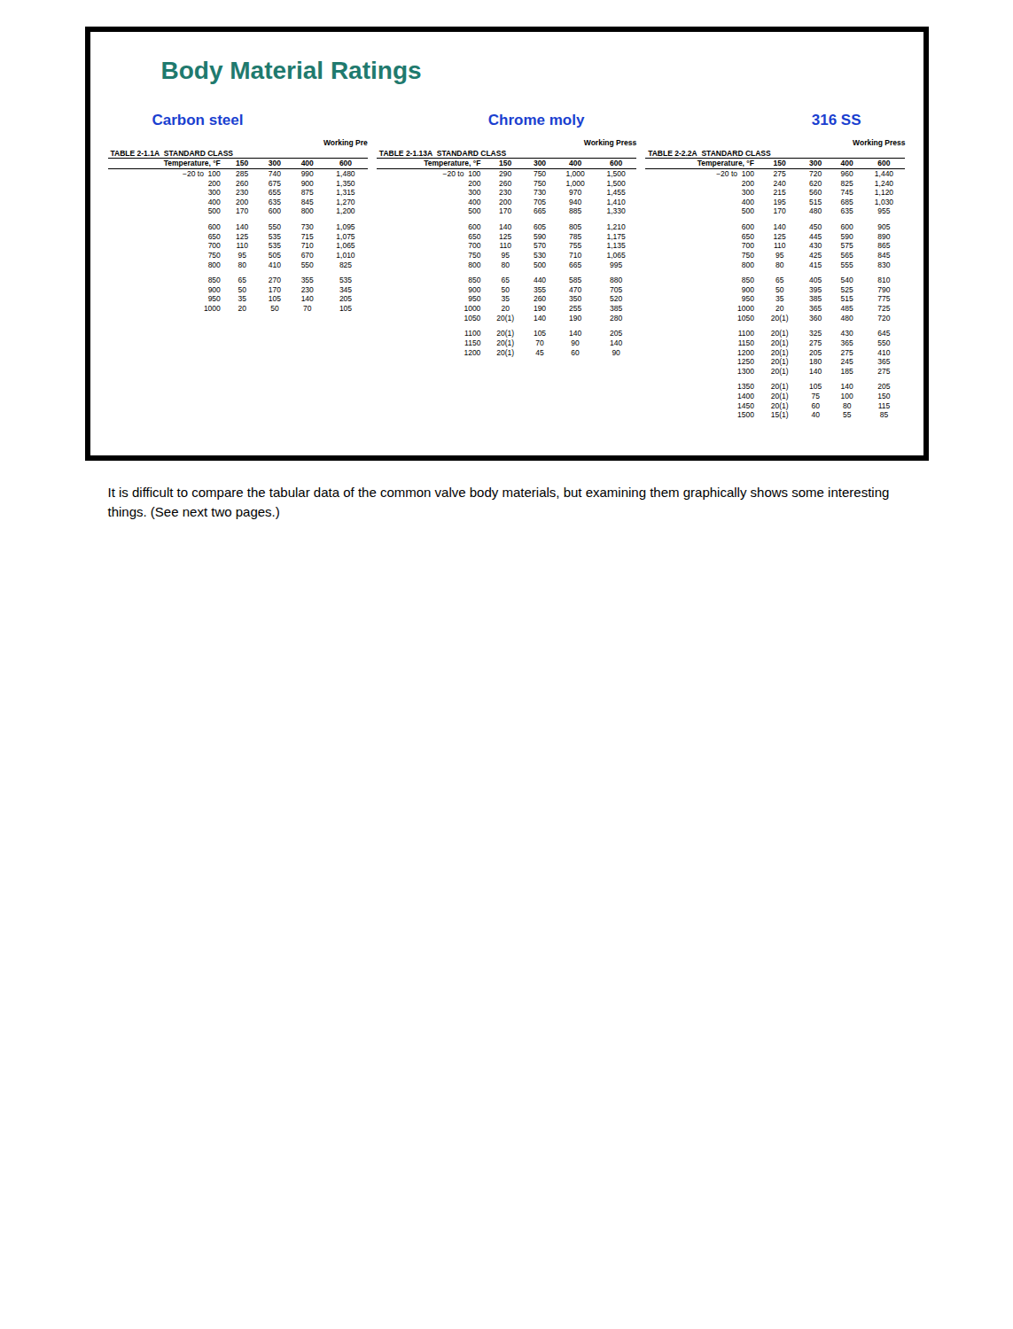Body Material Ratings
Carbon steel Chrome moly 316 SS
Working Pre
| TABLE 2-1.1A STANDARD CLASS |
| --- |
| Temperature, °F | 150 | 300 | 400 | 600 |
| −20 to 100 | 285 | 740 | 990 | 1,480 |
| 200 | 260 | 675 | 900 | 1,350 |
| 300 | 230 | 655 | 875 | 1,315 |
| 400 | 200 | 635 | 845 | 1,270 |
| 500 | 170 | 600 | 800 | 1,200 |
| 600 | 140 | 550 | 730 | 1,095 |
| 650 | 125 | 535 | 715 | 1,075 |
| 700 | 110 | 535 | 710 | 1,065 |
| 750 | 95 | 505 | 670 | 1,010 |
| 800 | 80 | 410 | 550 | 825 |
| 850 | 65 | 270 | 355 | 535 |
| 900 | 50 | 170 | 230 | 345 |
| 950 | 35 | 105 | 140 | 205 |
| 1000 | 20 | 50 | 70 | 105 |
Working Press
| TABLE 2-1.13A STANDARD CLASS |
| --- |
| Temperature, °F | 150 | 300 | 400 | 600 |
| −20 to 100 | 290 | 750 | 1,000 | 1,500 |
| 200 | 260 | 750 | 1,000 | 1,500 |
| 300 | 230 | 730 | 970 | 1,455 |
| 400 | 200 | 705 | 940 | 1,410 |
| 500 | 170 | 665 | 885 | 1,330 |
| 600 | 140 | 605 | 805 | 1,210 |
| 650 | 125 | 590 | 785 | 1,175 |
| 700 | 110 | 570 | 755 | 1,135 |
| 750 | 95 | 530 | 710 | 1,065 |
| 800 | 80 | 500 | 665 | 995 |
| 850 | 65 | 440 | 585 | 880 |
| 900 | 50 | 355 | 470 | 705 |
| 950 | 35 | 260 | 350 | 520 |
| 1000 | 20 | 190 | 255 | 385 |
| 1050 | 20(1) | 140 | 190 | 280 |
| 1100 | 20(1) | 105 | 140 | 205 |
| 1150 | 20(1) | 70 | 90 | 140 |
| 1200 | 20(1) | 45 | 60 | 90 |
Working Press
| TABLE 2-2.2A STANDARD CLASS |
| --- |
| Temperature, °F | 150 | 300 | 400 | 600 |
| −20 to 100 | 275 | 720 | 960 | 1,440 |
| 200 | 240 | 620 | 825 | 1,240 |
| 300 | 215 | 560 | 745 | 1,120 |
| 400 | 195 | 515 | 685 | 1,030 |
| 500 | 170 | 480 | 635 | 955 |
| 600 | 140 | 450 | 600 | 905 |
| 650 | 125 | 445 | 590 | 890 |
| 700 | 110 | 430 | 575 | 865 |
| 750 | 95 | 425 | 565 | 845 |
| 800 | 80 | 415 | 555 | 830 |
| 850 | 65 | 405 | 540 | 810 |
| 900 | 50 | 395 | 525 | 790 |
| 950 | 35 | 385 | 515 | 775 |
| 1000 | 20 | 365 | 485 | 725 |
| 1050 | 20(1) | 360 | 480 | 720 |
| 1100 | 20(1) | 325 | 430 | 645 |
| 1150 | 20(1) | 275 | 365 | 550 |
| 1200 | 20(1) | 205 | 275 | 410 |
| 1250 | 20(1) | 180 | 245 | 365 |
| 1300 | 20(1) | 140 | 185 | 275 |
| 1350 | 20(1) | 105 | 140 | 205 |
| 1400 | 20(1) | 75 | 100 | 150 |
| 1450 | 20(1) | 60 | 80 | 115 |
| 1500 | 15(1) | 40 | 55 | 85 |
It is difficult to compare the tabular data of the common valve body materials, but examining them graphically shows some interesting things. (See next two pages.)